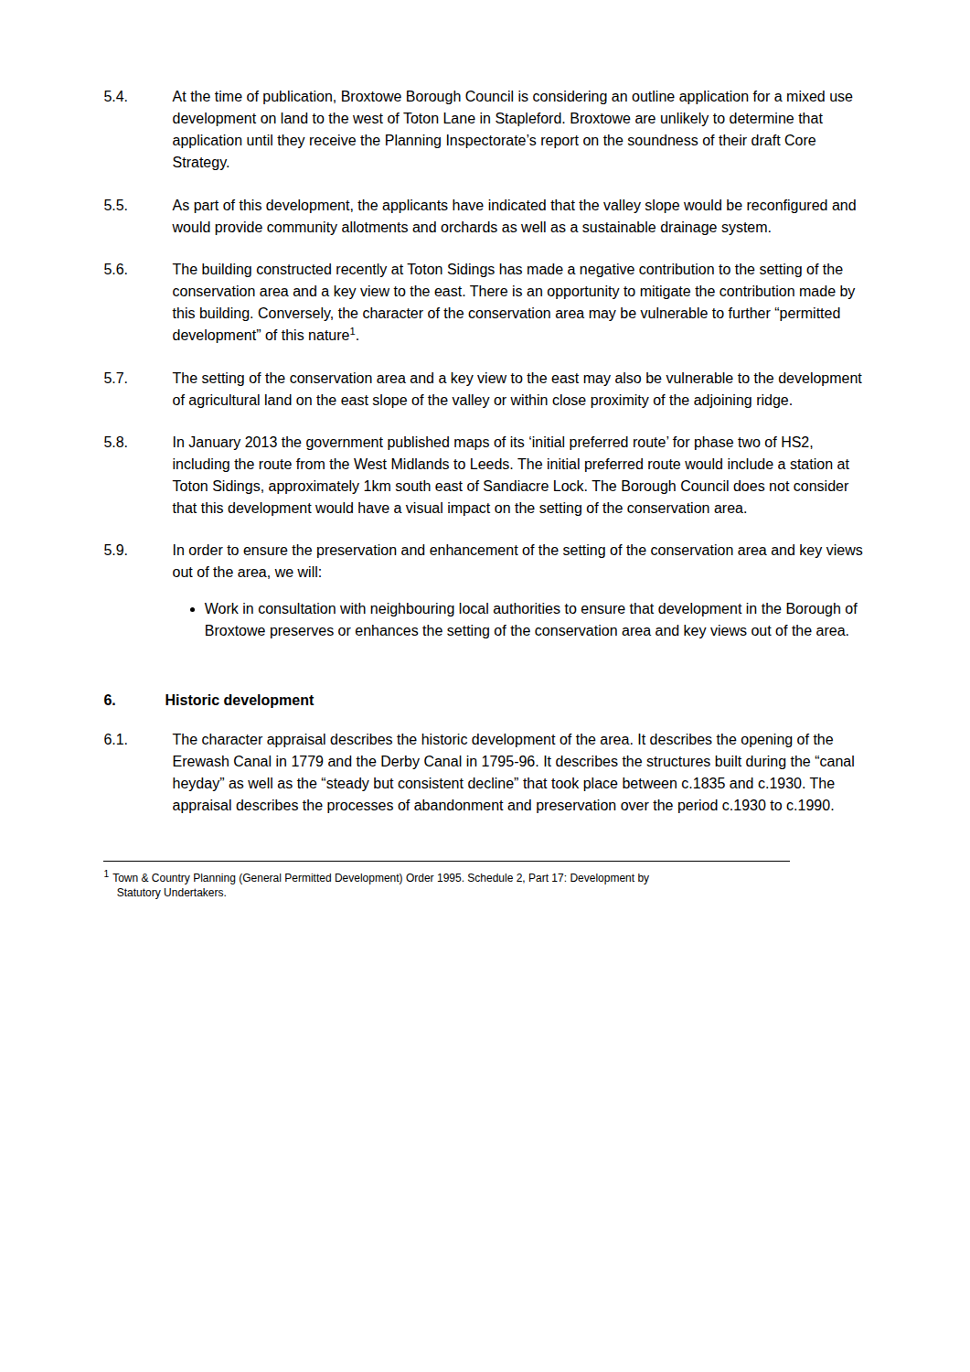5.4.
At the time of publication, Broxtowe Borough Council is considering an outline application for a mixed use development on land to the west of Toton Lane in Stapleford. Broxtowe are unlikely to determine that application until they receive the Planning Inspectorate’s report on the soundness of their draft Core Strategy.
5.5.
As part of this development, the applicants have indicated that the valley slope would be reconfigured and would provide community allotments and orchards as well as a sustainable drainage system.
5.6.
The building constructed recently at Toton Sidings has made a negative contribution to the setting of the conservation area and a key view to the east. There is an opportunity to mitigate the contribution made by this building. Conversely, the character of the conservation area may be vulnerable to further “permitted development” of this nature1.
5.7.
The setting of the conservation area and a key view to the east may also be vulnerable to the development of agricultural land on the east slope of the valley or within close proximity of the adjoining ridge.
5.8.
In January 2013 the government published maps of its ‘initial preferred route’ for phase two of HS2, including the route from the West Midlands to Leeds. The initial preferred route would include a station at Toton Sidings, approximately 1km south east of Sandiacre Lock. The Borough Council does not consider that this development would have a visual impact on the setting of the conservation area.
5.9.
In order to ensure the preservation and enhancement of the setting of the conservation area and key views out of the area, we will:
Work in consultation with neighbouring local authorities to ensure that development in the Borough of Broxtowe preserves or enhances the setting of the conservation area and key views out of the area.
6. Historic development
6.1.
The character appraisal describes the historic development of the area. It describes the opening of the Erewash Canal in 1779 and the Derby Canal in 1795-96. It describes the structures built during the “canal heyday” as well as the “steady but consistent decline” that took place between c.1835 and c.1930. The appraisal describes the processes of abandonment and preservation over the period c.1930 to c.1990.
1 Town & Country Planning (General Permitted Development) Order 1995. Schedule 2, Part 17: Development by Statutory Undertakers.